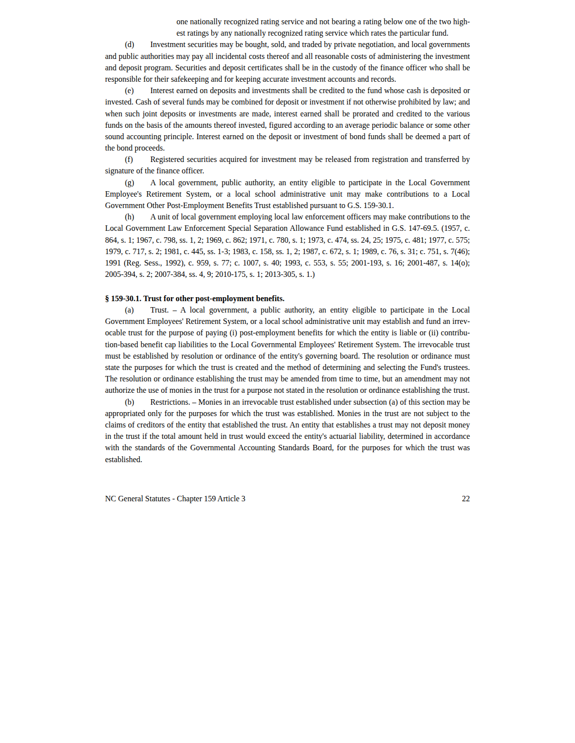one nationally recognized rating service and not bearing a rating below one of the two highest ratings by any nationally recognized rating service which rates the particular fund.
(d) Investment securities may be bought, sold, and traded by private negotiation, and local governments and public authorities may pay all incidental costs thereof and all reasonable costs of administering the investment and deposit program. Securities and deposit certificates shall be in the custody of the finance officer who shall be responsible for their safekeeping and for keeping accurate investment accounts and records.
(e) Interest earned on deposits and investments shall be credited to the fund whose cash is deposited or invested. Cash of several funds may be combined for deposit or investment if not otherwise prohibited by law; and when such joint deposits or investments are made, interest earned shall be prorated and credited to the various funds on the basis of the amounts thereof invested, figured according to an average periodic balance or some other sound accounting principle. Interest earned on the deposit or investment of bond funds shall be deemed a part of the bond proceeds.
(f) Registered securities acquired for investment may be released from registration and transferred by signature of the finance officer.
(g) A local government, public authority, an entity eligible to participate in the Local Government Employee's Retirement System, or a local school administrative unit may make contributions to a Local Government Other Post-Employment Benefits Trust established pursuant to G.S. 159-30.1.
(h) A unit of local government employing local law enforcement officers may make contributions to the Local Government Law Enforcement Special Separation Allowance Fund established in G.S. 147-69.5. (1957, c. 864, s. 1; 1967, c. 798, ss. 1, 2; 1969, c. 862; 1971, c. 780, s. 1; 1973, c. 474, ss. 24, 25; 1975, c. 481; 1977, c. 575; 1979, c. 717, s. 2; 1981, c. 445, ss. 1-3; 1983, c. 158, ss. 1, 2; 1987, c. 672, s. 1; 1989, c. 76, s. 31; c. 751, s. 7(46); 1991 (Reg. Sess., 1992), c. 959, s. 77; c. 1007, s. 40; 1993, c. 553, s. 55; 2001-193, s. 16; 2001-487, s. 14(o); 2005-394, s. 2; 2007-384, ss. 4, 9; 2010-175, s. 1; 2013-305, s. 1.)
§ 159-30.1. Trust for other post-employment benefits.
(a) Trust. – A local government, a public authority, an entity eligible to participate in the Local Government Employees' Retirement System, or a local school administrative unit may establish and fund an irrevocable trust for the purpose of paying (i) post-employment benefits for which the entity is liable or (ii) contribution-based benefit cap liabilities to the Local Governmental Employees' Retirement System. The irrevocable trust must be established by resolution or ordinance of the entity's governing board. The resolution or ordinance must state the purposes for which the trust is created and the method of determining and selecting the Fund's trustees. The resolution or ordinance establishing the trust may be amended from time to time, but an amendment may not authorize the use of monies in the trust for a purpose not stated in the resolution or ordinance establishing the trust.
(b) Restrictions. – Monies in an irrevocable trust established under subsection (a) of this section may be appropriated only for the purposes for which the trust was established. Monies in the trust are not subject to the claims of creditors of the entity that established the trust. An entity that establishes a trust may not deposit money in the trust if the total amount held in trust would exceed the entity's actuarial liability, determined in accordance with the standards of the Governmental Accounting Standards Board, for the purposes for which the trust was established.
NC General Statutes - Chapter 159 Article 3 22